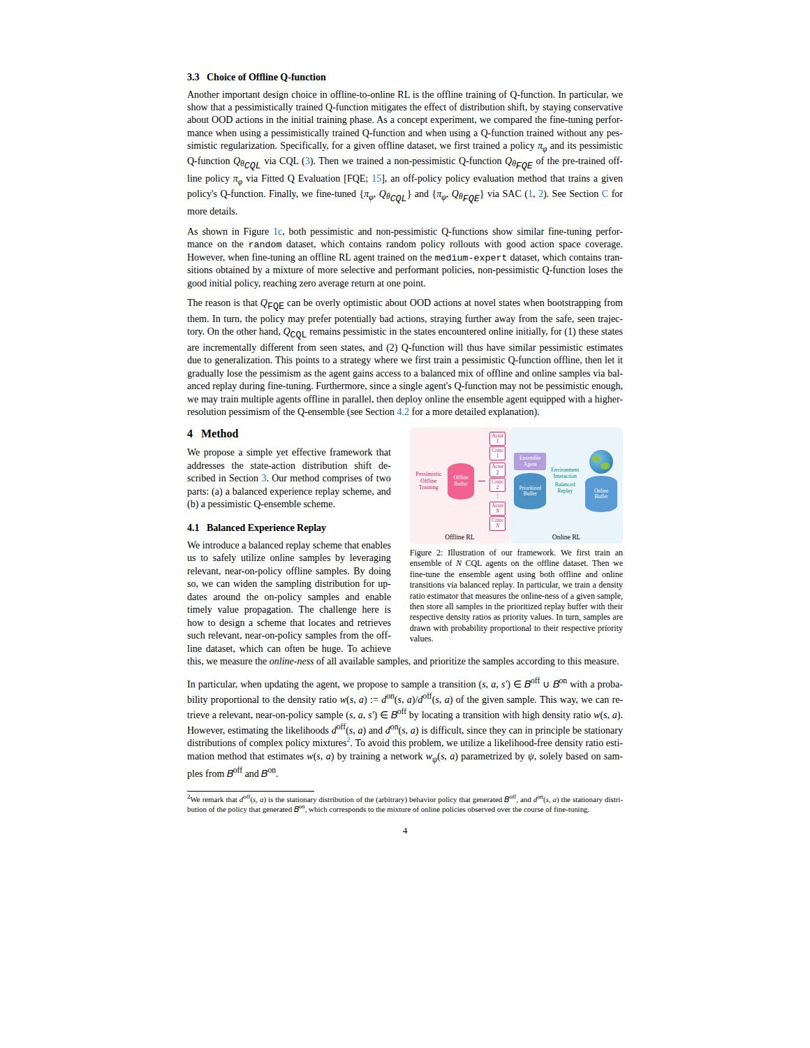3.3 Choice of Offline Q-function
Another important design choice in offline-to-online RL is the offline training of Q-function. In particular, we show that a pessimistically trained Q-function mitigates the effect of distribution shift, by staying conservative about OOD actions in the initial training phase. As a concept experiment, we compared the fine-tuning performance when using a pessimistically trained Q-function and when using a Q-function trained without any pessimistic regularization. Specifically, for a given offline dataset, we first trained a policy πφ and its pessimistic Q-function QθCQL via CQL (3). Then we trained a non-pessimistic Q-function QθFQE of the pre-trained offline policy πφ via Fitted Q Evaluation [FQE; 15], an off-policy policy evaluation method that trains a given policy's Q-function. Finally, we fine-tuned {πφ, QθCQL} and {πφ, QθFQE} via SAC (1, 2). See Section C for more details.
As shown in Figure 1c, both pessimistic and non-pessimistic Q-functions show similar fine-tuning performance on the random dataset, which contains random policy rollouts with good action space coverage. However, when fine-tuning an offline RL agent trained on the medium-expert dataset, which contains transitions obtained by a mixture of more selective and performant policies, non-pessimistic Q-function loses the good initial policy, reaching zero average return at one point.
The reason is that QFQE can be overly optimistic about OOD actions at novel states when bootstrapping from them. In turn, the policy may prefer potentially bad actions, straying further away from the safe, seen trajectory. On the other hand, QCQL remains pessimistic in the states encountered online initially, for (1) these states are incrementally different from seen states, and (2) Q-function will thus have similar pessimistic estimates due to generalization. This points to a strategy where we first train a pessimistic Q-function offline, then let it gradually lose the pessimism as the agent gains access to a balanced mix of offline and online samples via balanced replay during fine-tuning. Furthermore, since a single agent's Q-function may not be pessimistic enough, we may train multiple agents offline in parallel, then deploy online the ensemble agent equipped with a higher-resolution pessimism of the Q-ensemble (see Section 4.2 for a more detailed explanation).
Pessimistic
Offline
Training
Offline
Buffer
Actor 1
Critic 1
Actor 2
Critic 2
⋮
Actor N
Critic N
Offline RL
Ensemble
Agent
Prioritized
Buffer
Environment
Interaction
Balanced
Replay
Online
Buffer
Online RL
Figure 2: Illustration of our framework. We first train an ensemble of N CQL agents on the offline dataset. Then we fine-tune the ensemble agent using both offline and online transitions via balanced replay. In particular, we train a density ratio estimator that measures the online-ness of a given sample, then store all samples in the prioritized replay buffer with their respective density ratios as priority values. In turn, samples are drawn with probability proportional to their respective priority values.
4 Method
We propose a simple yet effective framework that addresses the state-action distribution shift described in Section 3. Our method comprises of two parts: (a) a balanced experience replay scheme, and (b) a pessimistic Q-ensemble scheme.
4.1 Balanced Experience Replay
We introduce a balanced replay scheme that enables us to safely utilize online samples by leveraging relevant, near-on-policy offline samples. By doing so, we can widen the sampling distribution for updates around the on-policy samples and enable timely value propagation. The challenge here is how to design a scheme that locates and retrieves such relevant, near-on-policy samples from the offline dataset, which can often be huge. To achieve this, we measure the online-ness of all available samples, and prioritize the samples according to this measure.
In particular, when updating the agent, we propose to sample a transition (s, a, s′) ∈ 𝐵off ∪ 𝐵on with a probability proportional to the density ratio w(s, a) := don(s, a)/doff(s, a) of the given sample. This way, we can retrieve a relevant, near-on-policy sample (s, a, s′) ∈ 𝐵off by locating a transition with high density ratio w(s, a). However, estimating the likelihoods doff(s, a) and don(s, a) is difficult, since they can in principle be stationary distributions of complex policy mixtures2. To avoid this problem, we utilize a likelihood-free density ratio estimation method that estimates w(s, a) by training a network wψ(s, a) parametrized by ψ, solely based on samples from 𝐵off and 𝐵on.
2We remark that doff(s, a) is the stationary distribution of the (arbitrary) behavior policy that generated 𝐵off, and don(s, a) the stationary distribution of the policy that generated 𝐵on, which corresponds to the mixture of online policies observed over the course of fine-tuning.
4